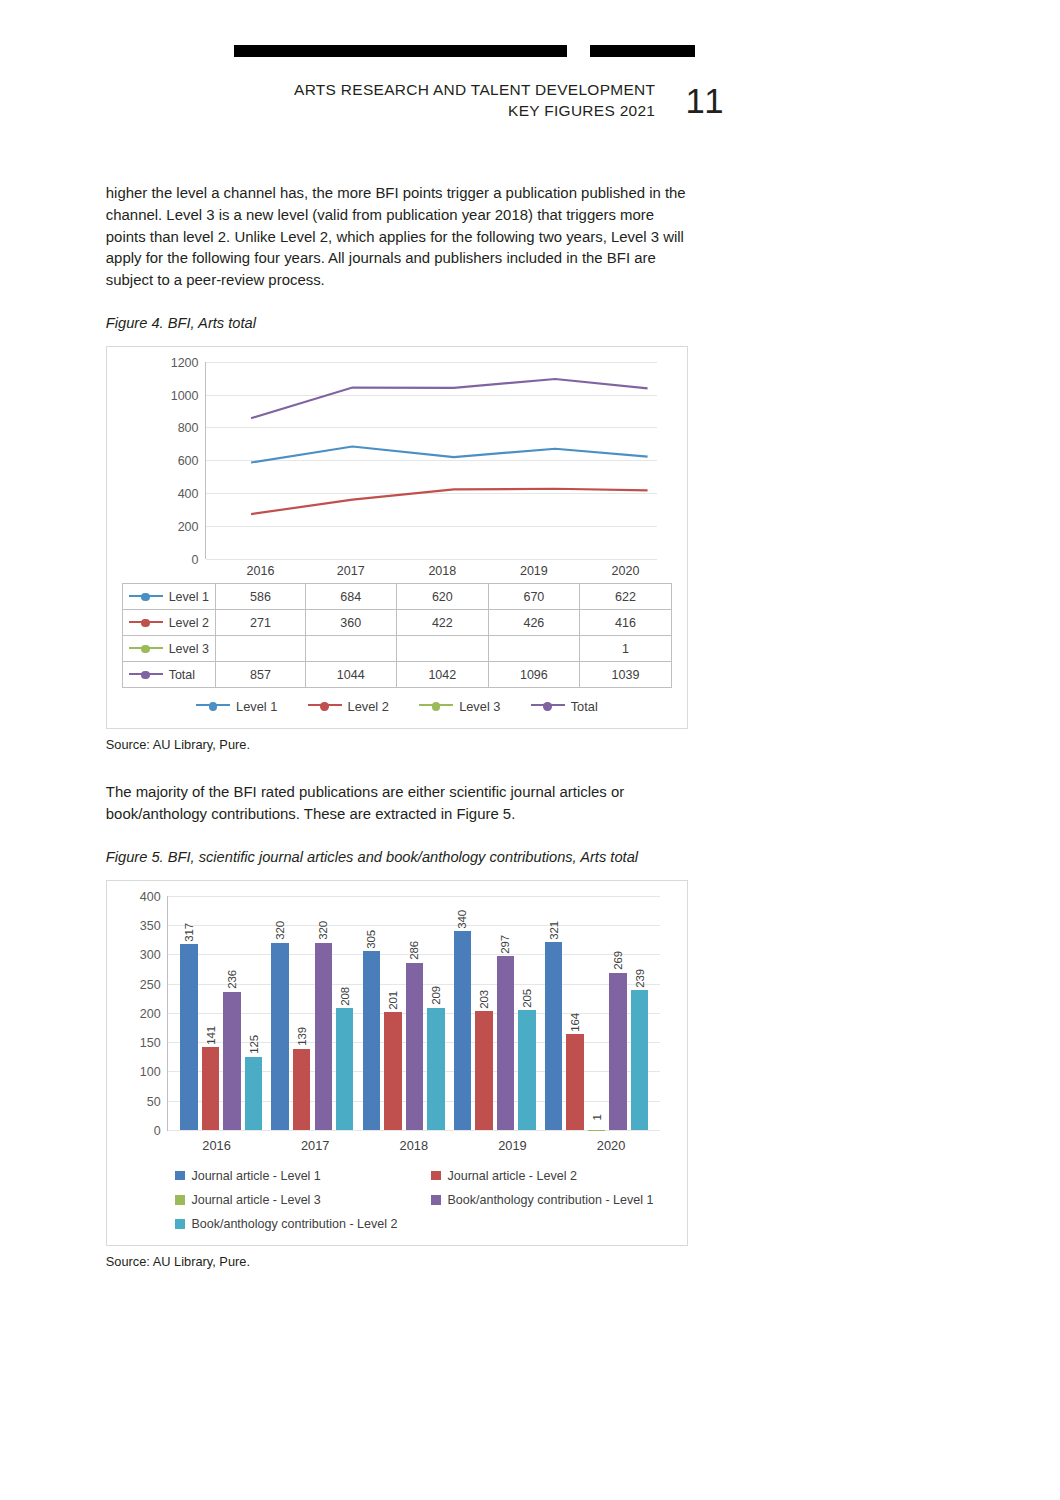Arts research and talent development
Key figures 2021
11
higher the level a channel has, the more BFI points trigger a publication published in the channel. Level 3 is a new level (valid from publication year 2018) that triggers more points than level 2. Unlike Level 2, which applies for the following two years, Level 3 will apply for the following four years. All journals and publishers included in the BFI are subject to a peer-review process.
Figure 4. BFI, Arts total
1200
1000
800
600
400
200
0
| | 2016 | 2017 | 2018 | 2019 | 2020 |
| Level 1 | 586 | 684 | 620 | 670 | 622 |
| Level 2 | 271 | 360 | 422 | 426 | 416 |
| Level 3 | | | | | 1 |
| Total | 857 | 1044 | 1042 | 1096 | 1039 |
Level 1 Level 2 Level 3 Total
Source: AU Library, Pure.
The majority of the BFI rated publications are either scientific journal articles or book/anthology contributions. These are extracted in Figure 5.
Figure 5. BFI, scientific journal articles and book/anthology contributions, Arts total
400
350
300
250
200
150
100
50
0
317
141
236
125
320
139
320
208
305
201
286
209
340
203
297
205
321
164
1
269
239
20162017201820192020
Journal article - Level 1 Journal article - Level 2 Journal article - Level 3 Book/anthology contribution - Level 1 Book/anthology contribution - Level 2
Source: AU Library, Pure.